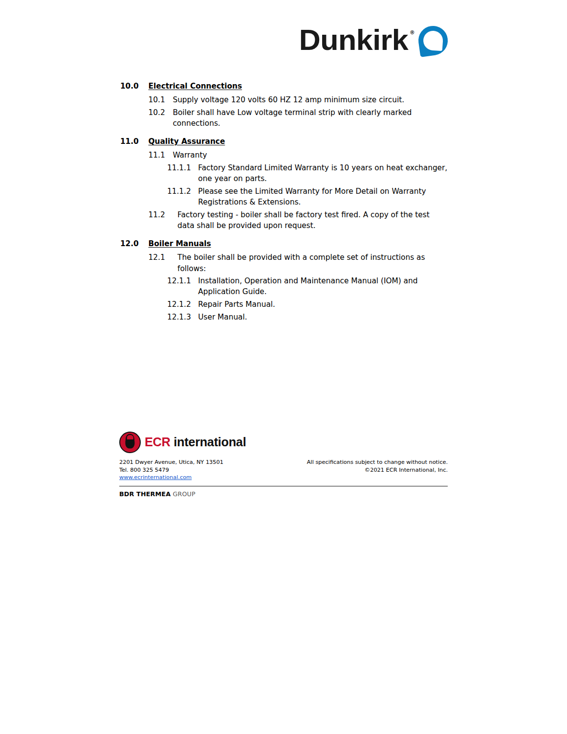Dunkirk®
10.0 Electrical Connections
10.1 Supply voltage 120 volts 60 HZ 12 amp minimum size circuit.
10.2 Boiler shall have Low voltage terminal strip with clearly marked connections.
11.0 Quality Assurance
11.1 Warranty
11.1.1 Factory Standard Limited Warranty is 10 years on heat exchanger, one year on parts.
11.1.2 Please see the Limited Warranty for More Detail on Warranty Registrations & Extensions.
11.2 Factory testing - boiler shall be factory test fired. A copy of the test data shall be provided upon request.
12.0 Boiler Manuals
12.1 The boiler shall be provided with a complete set of instructions as follows:
12.1.1 Installation, Operation and Maintenance Manual (IOM) and Application Guide.
12.1.2 Repair Parts Manual.
12.1.3 User Manual.
ECR international
2201 Dwyer Avenue, Utica, NY 13501
Tel. 800 325 5479
www.ecrinternational.com
All specifications subject to change without notice.
©2021 ECR International, Inc.
BDR THERMEA GROUP